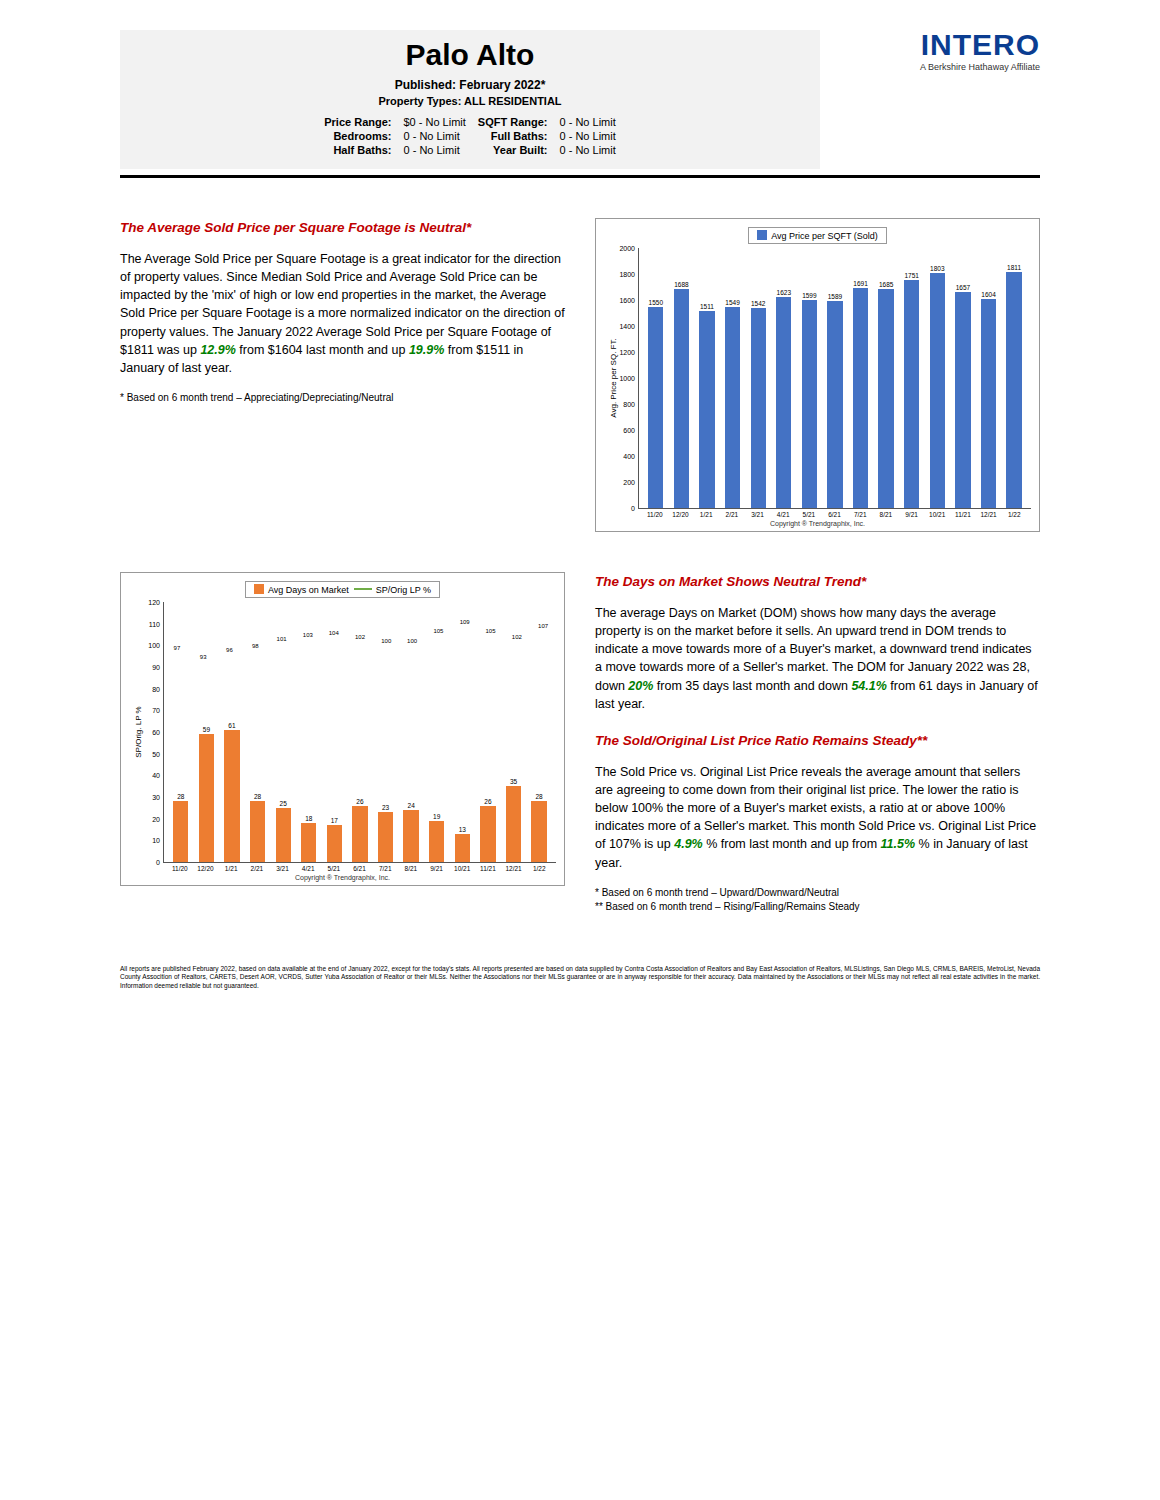Palo Alto
Published: February 2022*
Property Types: ALL RESIDENTIAL
| Price Range: | $0 - No Limit | SQFT Range: | 0 - No Limit |
| Bedrooms: | 0 - No Limit | Full Baths: | 0 - No Limit |
| Half Baths: | 0 - No Limit | Year Built: | 0 - No Limit |
INTERO
A Berkshire Hathaway Affiliate
The Average Sold Price per Square Footage is Neutral*
The Average Sold Price per Square Footage is a great indicator for the direction of property values. Since Median Sold Price and Average Sold Price can be impacted by the 'mix' of high or low end properties in the market, the Average Sold Price per Square Footage is a more normalized indicator on the direction of property values. The January 2022 Average Sold Price per Square Footage of $1811 was up 12.9% from $1604 last month and up 19.9% from $1511 in January of last year.
* Based on 6 month trend – Appreciating/Depreciating/Neutral
Avg Price per SQFT (Sold)
2000 1800 1600 1400 1200 1000 800 600 400 200 0
Avg. Price per SQ. FT.
1550
1688
1511
1549
1542
1623
1599
1589
1691
1685
1751
1803
1657
1604
1811
11/2012/201/212/213/21 4/215/216/217/218/21 9/2110/2111/2112/211/22
Copyright ® Trendgraphix, Inc.
Avg Days on Market SP/Orig LP %
120 110 100 90 80 70 60 50 40 30 20 10 0
SP/Orig. LP %
28
59
61
28
25
18
17
26
23
24
19
13
26
35
28
97 93 96 98 101 103 104 102 100 100 105 109 105 102 107
11/2012/201/212/213/21 4/215/216/217/218/21 9/2110/2111/2112/211/22
Copyright ® Trendgraphix, Inc.
The Days on Market Shows Neutral Trend*
The average Days on Market (DOM) shows how many days the average property is on the market before it sells. An upward trend in DOM trends to indicate a move towards more of a Buyer's market, a downward trend indicates a move towards more of a Seller's market. The DOM for January 2022 was 28, down 20% from 35 days last month and down 54.1% from 61 days in January of last year.
The Sold/Original List Price Ratio Remains Steady**
The Sold Price vs. Original List Price reveals the average amount that sellers are agreeing to come down from their original list price. The lower the ratio is below 100% the more of a Buyer's market exists, a ratio at or above 100% indicates more of a Seller's market. This month Sold Price vs. Original List Price of 107% is up 4.9% % from last month and up from 11.5% % in January of last year.
* Based on 6 month trend – Upward/Downward/Neutral
** Based on 6 month trend – Rising/Falling/Remains Steady
All reports are published February 2022, based on data available at the end of January 2022, except for the today's stats. All reports presented are based on data supplied by Contra Costa Association of Realtors and Bay East Association of Realtors, MLSListings, San Diego MLS, CRMLS, BAREIS, MetroList, Nevada County Assocition of Realtors, CARETS, Desert AOR, VCRDS, Sutter Yuba Association of Realtor or their MLSs. Neither the Associations nor their MLSs guarantee or are in anyway responsible for their accuracy. Data maintained by the Associations or their MLSs may not reflect all real estate activities in the market. Information deemed reliable but not guaranteed.